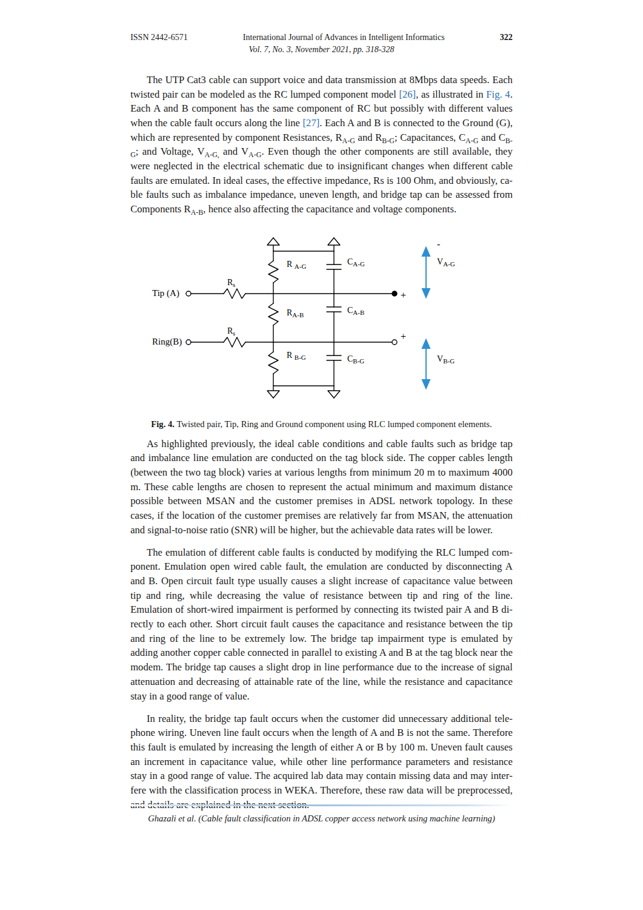ISSN 2442-6571 International Journal of Advances in Intelligent Informatics 322
Vol. 7, No. 3, November 2021, pp. 318-328
The UTP Cat3 cable can support voice and data transmission at 8Mbps data speeds. Each twisted pair can be modeled as the RC lumped component model [26], as illustrated in Fig. 4. Each A and B component has the same component of RC but possibly with different values when the cable fault occurs along the line [27]. Each A and B is connected to the Ground (G), which are represented by component Resistances, RA-G and RB-G; Capacitances, CA-G and CB-G; and Voltage, VA-G, and VA-G. Even though the other components are still available, they were neglected in the electrical schematic due to insignificant changes when different cable faults are emulated. In ideal cases, the effective impedance, Rs is 100 Ohm, and obviously, cable faults such as imbalance impedance, uneven length, and bridge tap can be assessed from Components RA-B, hence also affecting the capacitance and voltage components.
Tip (A) Ring(B) Rs Rs R A-G RA-B R B-G CA-G CA-B CB-G VA-G VB-G - + +
Fig. 4. Twisted pair, Tip, Ring and Ground component using RLC lumped component elements.
As highlighted previously, the ideal cable conditions and cable faults such as bridge tap and imbalance line emulation are conducted on the tag block side. The copper cables length (between the two tag block) varies at various lengths from minimum 20 m to maximum 4000 m. These cable lengths are chosen to represent the actual minimum and maximum distance possible between MSAN and the customer premises in ADSL network topology. In these cases, if the location of the customer premises are relatively far from MSAN, the attenuation and signal-to-noise ratio (SNR) will be higher, but the achievable data rates will be lower.
The emulation of different cable faults is conducted by modifying the RLC lumped component. Emulation open wired cable fault, the emulation are conducted by disconnecting A and B. Open circuit fault type usually causes a slight increase of capacitance value between tip and ring, while decreasing the value of resistance between tip and ring of the line. Emulation of short-wired impairment is performed by connecting its twisted pair A and B directly to each other. Short circuit fault causes the capacitance and resistance between the tip and ring of the line to be extremely low. The bridge tap impairment type is emulated by adding another copper cable connected in parallel to existing A and B at the tag block near the modem. The bridge tap causes a slight drop in line performance due to the increase of signal attenuation and decreasing of attainable rate of the line, while the resistance and capacitance stay in a good range of value.
In reality, the bridge tap fault occurs when the customer did unnecessary additional telephone wiring. Uneven line fault occurs when the length of A and B is not the same. Therefore this fault is emulated by increasing the length of either A or B by 100 m. Uneven fault causes an increment in capacitance value, while other line performance parameters and resistance stay in a good range of value. The acquired lab data may contain missing data and may interfere with the classification process in WEKA. Therefore, these raw data will be preprocessed, and details are explained in the next section.
Ghazali et al. (Cable fault classification in ADSL copper access network using machine learning)